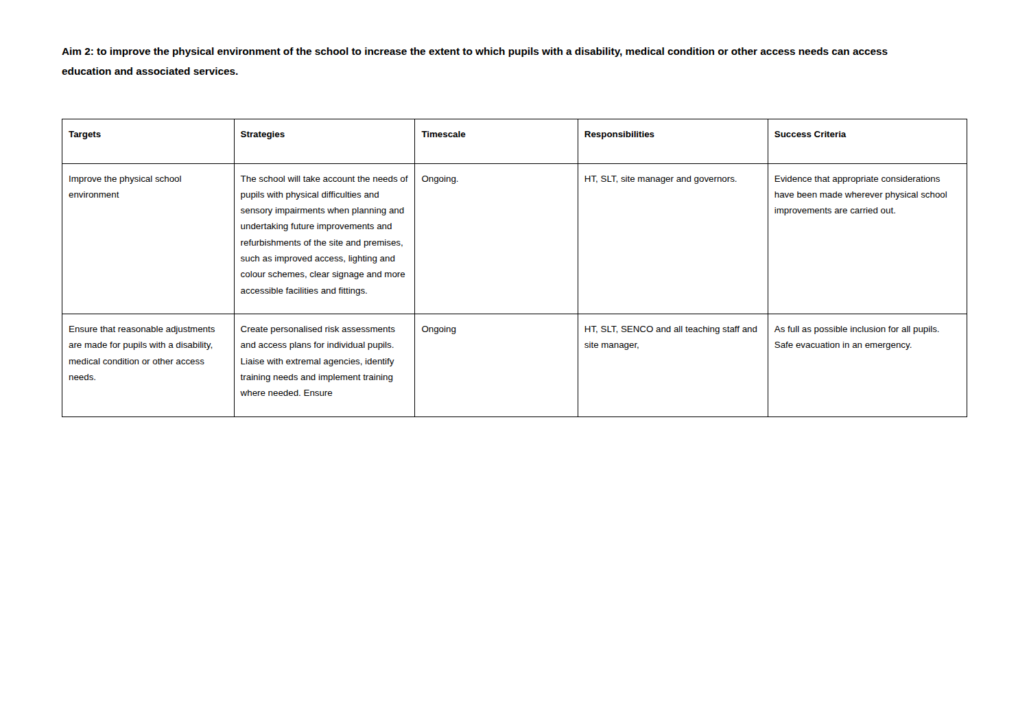Aim 2: to improve the physical environment of the school to increase the extent to which pupils with a disability, medical condition or other access needs can access education and associated services.
| Targets | Strategies | Timescale | Responsibilities | Success Criteria |
| --- | --- | --- | --- | --- |
| Improve the physical school environment | The school will take account the needs of pupils with physical difficulties and sensory impairments when planning and undertaking future improvements and refurbishments of the site and premises, such as improved access, lighting and colour schemes, clear signage and more accessible facilities and fittings. | Ongoing. | HT, SLT, site manager and governors. | Evidence that appropriate considerations have been made wherever physical school improvements are carried out. |
| Ensure that reasonable adjustments are made for pupils with a disability, medical condition or other access needs. | Create personalised risk assessments and access plans for individual pupils. Liaise with extremal agencies, identify training needs and implement training where needed. Ensure | Ongoing | HT, SLT, SENCO and all teaching staff and site manager, | As full as possible inclusion for all pupils. Safe evacuation in an emergency. |